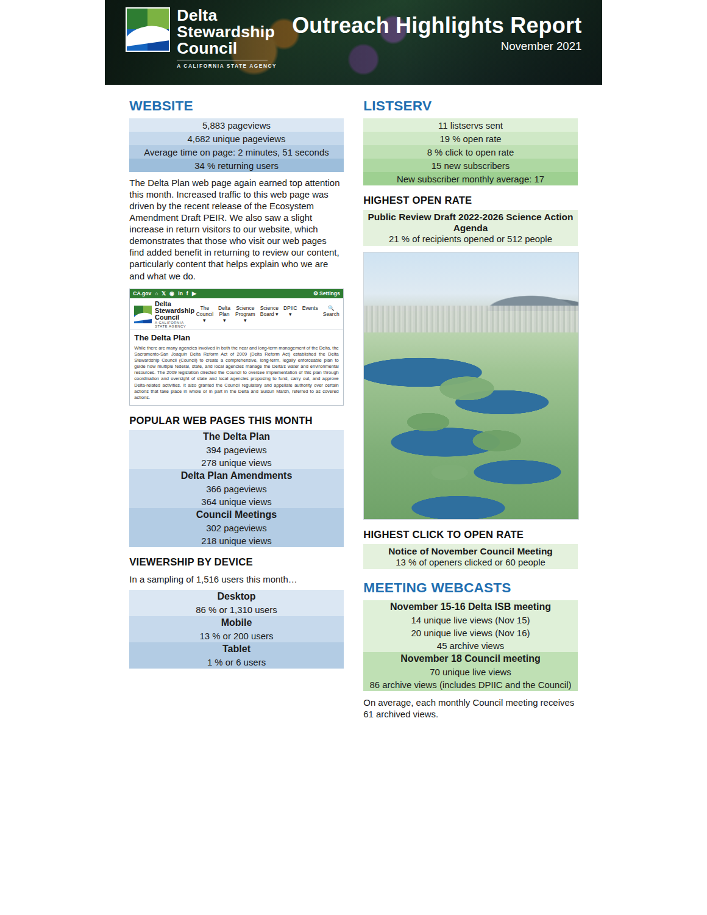Delta Stewardship Council
A CALIFORNIA STATE AGENCY
Outreach Highlights Report
November 2021
WEBSITE
| 5,883 pageviews |
| 4,682 unique pageviews |
| Average time on page: 2 minutes, 51 seconds |
| 34 % returning users |
The Delta Plan web page again earned top attention this month. Increased traffic to this web page was driven by the recent release of the Ecosystem Amendment Draft PEIR. We also saw a slight increase in return visitors to our website, which demonstrates that those who visit our web pages find added benefit in returning to review our content, particularly content that helps explain who we are and what we do.
CA.gov⌂𝕏◉in f▶
⚙ Settings
Delta Stewardship Council
A CALIFORNIA STATE AGENCY
The
Council ▾
Delta
Plan ▾
Science
Program ▾
Science
Board ▾
DPIIC ▾
Events
🔍
Search
The Delta Plan
While there are many agencies involved in both the near and long-term management of the Delta, the Sacramento-San Joaquin Delta Reform Act of 2009 (Delta Reform Act) established the Delta Stewardship Council (Council) to create a comprehensive, long-term, legally enforceable plan to guide how multiple federal, state, and local agencies manage the Delta's water and environmental resources. The 2009 legislation directed the Council to oversee implementation of this plan through coordination and oversight of state and local agencies proposing to fund, carry out, and approve Delta-related activities. It also granted the Council regulatory and appellate authority over certain actions that take place in whole or in part in the Delta and Suisun Marsh, referred to as covered actions.
POPULAR WEB PAGES THIS MONTH
| The Delta Plan |
| 394 pageviews |
| 278 unique views |
| Delta Plan Amendments |
| 366 pageviews |
| 364 unique views |
| Council Meetings |
| 302 pageviews |
| 218 unique views |
VIEWERSHIP BY DEVICE
In a sampling of 1,516 users this month…
| Desktop |
| 86 % or 1,310 users |
| Mobile |
| 13 % or 200 users |
| Tablet |
| 1 % or 6 users |
LISTSERV
| 11 listservs sent |
| 19 % open rate |
| 8 % click to open rate |
| 15 new subscribers |
| New subscriber monthly average: 17 |
HIGHEST OPEN RATE
Public Review Draft 2022-2026 Science Action Agenda 21 % of recipients opened or 512 people
HIGHEST CLICK TO OPEN RATE
Notice of November Council Meeting 13 % of openers clicked or 60 people
MEETING WEBCASTS
| November 15-16 Delta ISB meeting |
| 14 unique live views (Nov 15) |
| 20 unique live views (Nov 16) |
| 45 archive views |
| November 18 Council meeting |
| 70 unique live views |
| 86 archive views (includes DPIIC and the Council) |
On average, each monthly Council meeting receives 61 archived views.